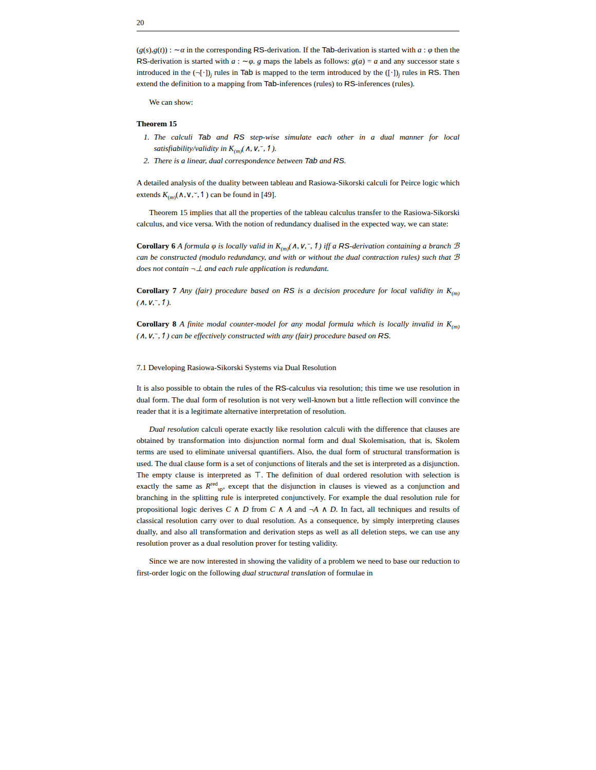20
(g(s),g(t)) : ∼α in the corresponding RS-derivation. If the Tab-derivation is started with a : φ then the RS-derivation is started with a : ∼φ. g maps the labels as follows: g(a) = a and any successor state s introduced in the (¬[·])j rules in Tab is mapped to the term introduced by the ([·])j rules in RS. Then extend the definition to a mapping from Tab-inferences (rules) to RS-inferences (rules).
We can show:
Theorem 15
1. The calculi Tab and RS step-wise simulate each other in a dual manner for local satisfiability/validity in K(m)(∧,∨,⌣,↿).
2. There is a linear, dual correspondence between Tab and RS.
A detailed analysis of the duality between tableau and Rasiowa-Sikorski calculi for Peirce logic which extends K(m)(∧,∨,⌣,↿) can be found in [49].
Theorem 15 implies that all the properties of the tableau calculus transfer to the Rasiowa-Sikorski calculus, and vice versa. With the notion of redundancy dualised in the expected way, we can state:
Corollary 6 A formula φ is locally valid in K(m)(∧,∨,⌣,↿) iff a RS-derivation containing a branch ℬ can be constructed (modulo redundancy, and with or without the dual contraction rules) such that ℬ does not contain ¬⊥ and each rule application is redundant.
Corollary 7 Any (fair) procedure based on RS is a decision procedure for local validity in K(m)(∧,∨,⌣,↿).
Corollary 8 A finite modal counter-model for any modal formula which is locally invalid in K(m)(∧,∨,⌣,↿) can be effectively constructed with any (fair) procedure based on RS.
7.1 Developing Rasiowa-Sikorski Systems via Dual Resolution
It is also possible to obtain the rules of the RS-calculus via resolution; this time we use resolution in dual form. The dual form of resolution is not very well-known but a little reflection will convince the reader that it is a legitimate alternative interpretation of resolution.
Dual resolution calculi operate exactly like resolution calculi with the difference that clauses are obtained by transformation into disjunction normal form and dual Skolemisation, that is, Skolem terms are used to eliminate universal quantifiers. Also, the dual form of structural transformation is used. The dual clause form is a set of conjunctions of literals and the set is interpreted as a disjunction. The empty clause is interpreted as ⊤. The definition of dual ordered resolution with selection is exactly the same as Rredsp, except that the disjunction in clauses is viewed as a conjunction and branching in the splitting rule is interpreted conjunctively. For example the dual resolution rule for propositional logic derives C ∧ D from C ∧ A and ¬A ∧ D. In fact, all techniques and results of classical resolution carry over to dual resolution. As a consequence, by simply interpreting clauses dually, and also all transformation and derivation steps as well as all deletion steps, we can use any resolution prover as a dual resolution prover for testing validity.
Since we are now interested in showing the validity of a problem we need to base our reduction to first-order logic on the following dual structural translation of formulae in